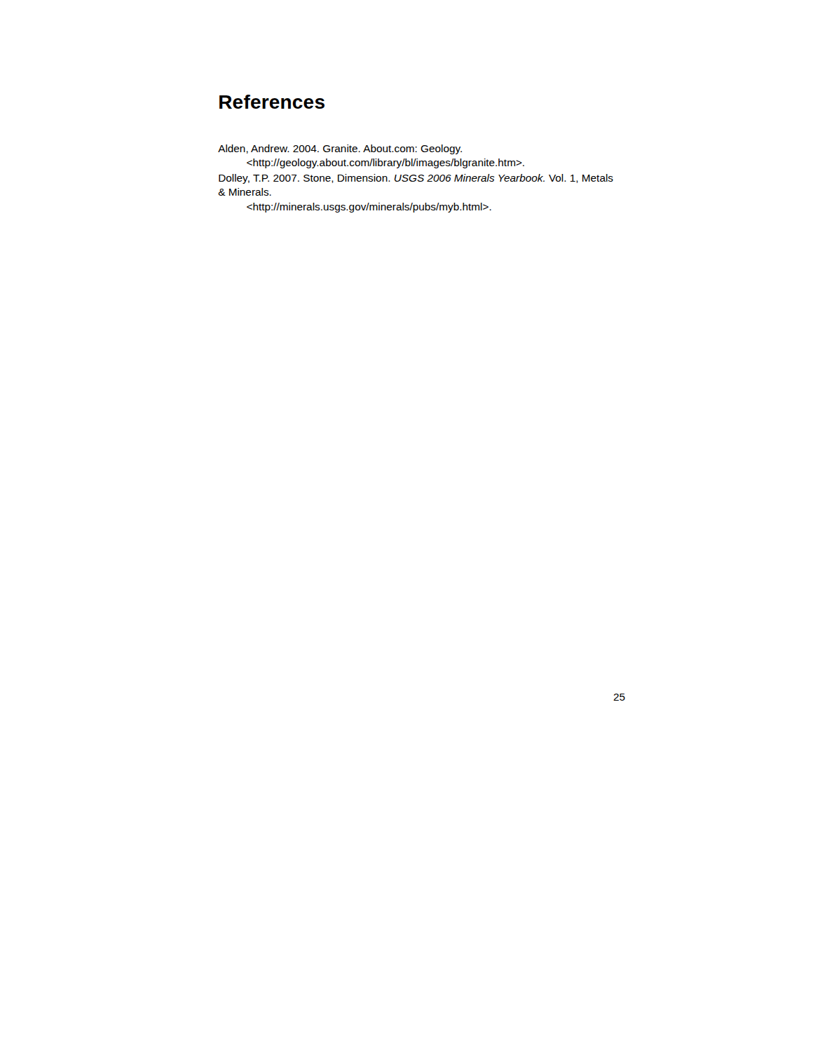References
Alden, Andrew. 2004. Granite. About.com: Geology. <http://geology.about.com/library/bl/images/blgranite.htm>.
Dolley, T.P. 2007. Stone, Dimension. USGS 2006 Minerals Yearbook. Vol. 1, Metals & Minerals. <http://minerals.usgs.gov/minerals/pubs/myb.html>.
25